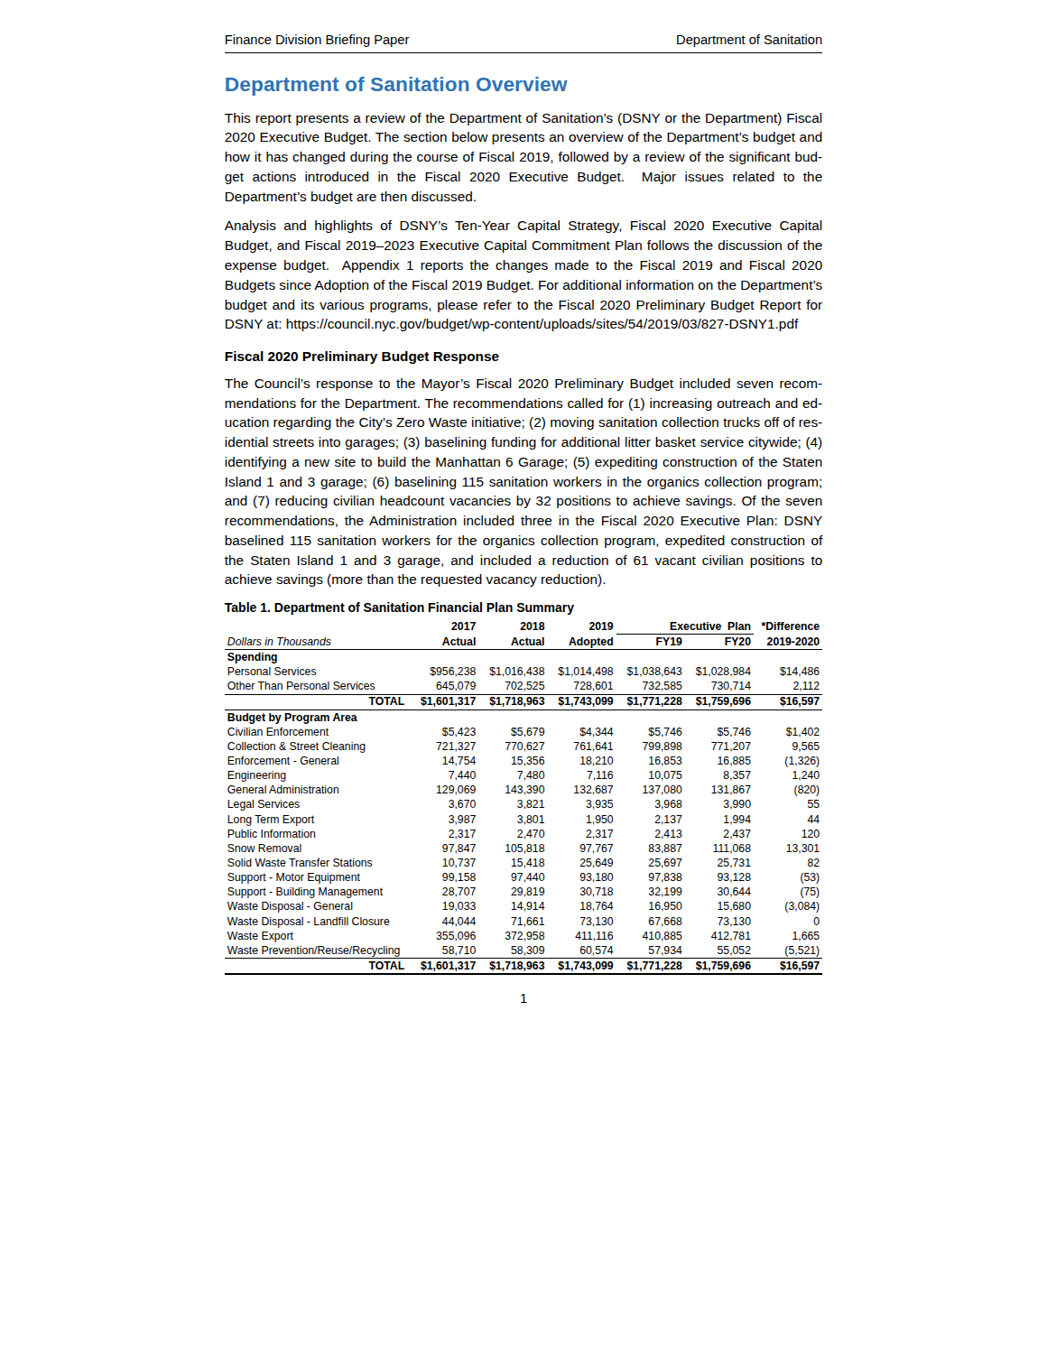Finance Division Briefing Paper
Department of Sanitation
Department of Sanitation Overview
This report presents a review of the Department of Sanitation’s (DSNY or the Department) Fiscal 2020 Executive Budget. The section below presents an overview of the Department’s budget and how it has changed during the course of Fiscal 2019, followed by a review of the significant budget actions introduced in the Fiscal 2020 Executive Budget. Major issues related to the Department’s budget are then discussed.
Analysis and highlights of DSNY’s Ten-Year Capital Strategy, Fiscal 2020 Executive Capital Budget, and Fiscal 2019–2023 Executive Capital Commitment Plan follows the discussion of the expense budget. Appendix 1 reports the changes made to the Fiscal 2019 and Fiscal 2020 Budgets since Adoption of the Fiscal 2019 Budget. For additional information on the Department’s budget and its various programs, please refer to the Fiscal 2020 Preliminary Budget Report for DSNY at: https://council.nyc.gov/budget/wp-content/uploads/sites/54/2019/03/827-DSNY1.pdf
Fiscal 2020 Preliminary Budget Response
The Council’s response to the Mayor’s Fiscal 2020 Preliminary Budget included seven recommendations for the Department. The recommendations called for (1) increasing outreach and education regarding the City’s Zero Waste initiative; (2) moving sanitation collection trucks off of residential streets into garages; (3) baselining funding for additional litter basket service citywide; (4) identifying a new site to build the Manhattan 6 Garage; (5) expediting construction of the Staten Island 1 and 3 garage; (6) baselining 115 sanitation workers in the organics collection program; and (7) reducing civilian headcount vacancies by 32 positions to achieve savings. Of the seven recommendations, the Administration included three in the Fiscal 2020 Executive Plan: DSNY baselined 115 sanitation workers for the organics collection program, expedited construction of the Staten Island 1 and 3 garage, and included a reduction of 61 vacant civilian positions to achieve savings (more than the requested vacancy reduction).
Table 1. Department of Sanitation Financial Plan Summary
| | 2017 | 2018 | 2019 | Executive Plan | *Difference |
| --- | --- | --- | --- | --- | --- |
| Dollars in Thousands | Actual | Actual | Adopted | FY19 | FY20 | 2019-2020 |
| Spending | | | | | | |
| Personal Services | $956,238 | $1,016,438 | $1,014,498 | $1,038,643 | $1,028,984 | $14,486 |
| Other Than Personal Services | 645,079 | 702,525 | 728,601 | 732,585 | 730,714 | 2,112 |
| TOTAL | $1,601,317 | $1,718,963 | $1,743,099 | $1,771,228 | $1,759,696 | $16,597 |
| Budget by Program Area | | | | | | |
| Civilian Enforcement | $5,423 | $5,679 | $4,344 | $5,746 | $5,746 | $1,402 |
| Collection & Street Cleaning | 721,327 | 770,627 | 761,641 | 799,898 | 771,207 | 9,565 |
| Enforcement - General | 14,754 | 15,356 | 18,210 | 16,853 | 16,885 | (1,326) |
| Engineering | 7,440 | 7,480 | 7,116 | 10,075 | 8,357 | 1,240 |
| General Administration | 129,069 | 143,390 | 132,687 | 137,080 | 131,867 | (820) |
| Legal Services | 3,670 | 3,821 | 3,935 | 3,968 | 3,990 | 55 |
| Long Term Export | 3,987 | 3,801 | 1,950 | 2,137 | 1,994 | 44 |
| Public Information | 2,317 | 2,470 | 2,317 | 2,413 | 2,437 | 120 |
| Snow Removal | 97,847 | 105,818 | 97,767 | 83,887 | 111,068 | 13,301 |
| Solid Waste Transfer Stations | 10,737 | 15,418 | 25,649 | 25,697 | 25,731 | 82 |
| Support - Motor Equipment | 99,158 | 97,440 | 93,180 | 97,838 | 93,128 | (53) |
| Support - Building Management | 28,707 | 29,819 | 30,718 | 32,199 | 30,644 | (75) |
| Waste Disposal - General | 19,033 | 14,914 | 18,764 | 16,950 | 15,680 | (3,084) |
| Waste Disposal - Landfill Closure | 44,044 | 71,661 | 73,130 | 67,668 | 73,130 | 0 |
| Waste Export | 355,096 | 372,958 | 411,116 | 410,885 | 412,781 | 1,665 |
| Waste Prevention/Reuse/Recycling | 58,710 | 58,309 | 60,574 | 57,934 | 55,052 | (5,521) |
| TOTAL | $1,601,317 | $1,718,963 | $1,743,099 | $1,771,228 | $1,759,696 | $16,597 |
1